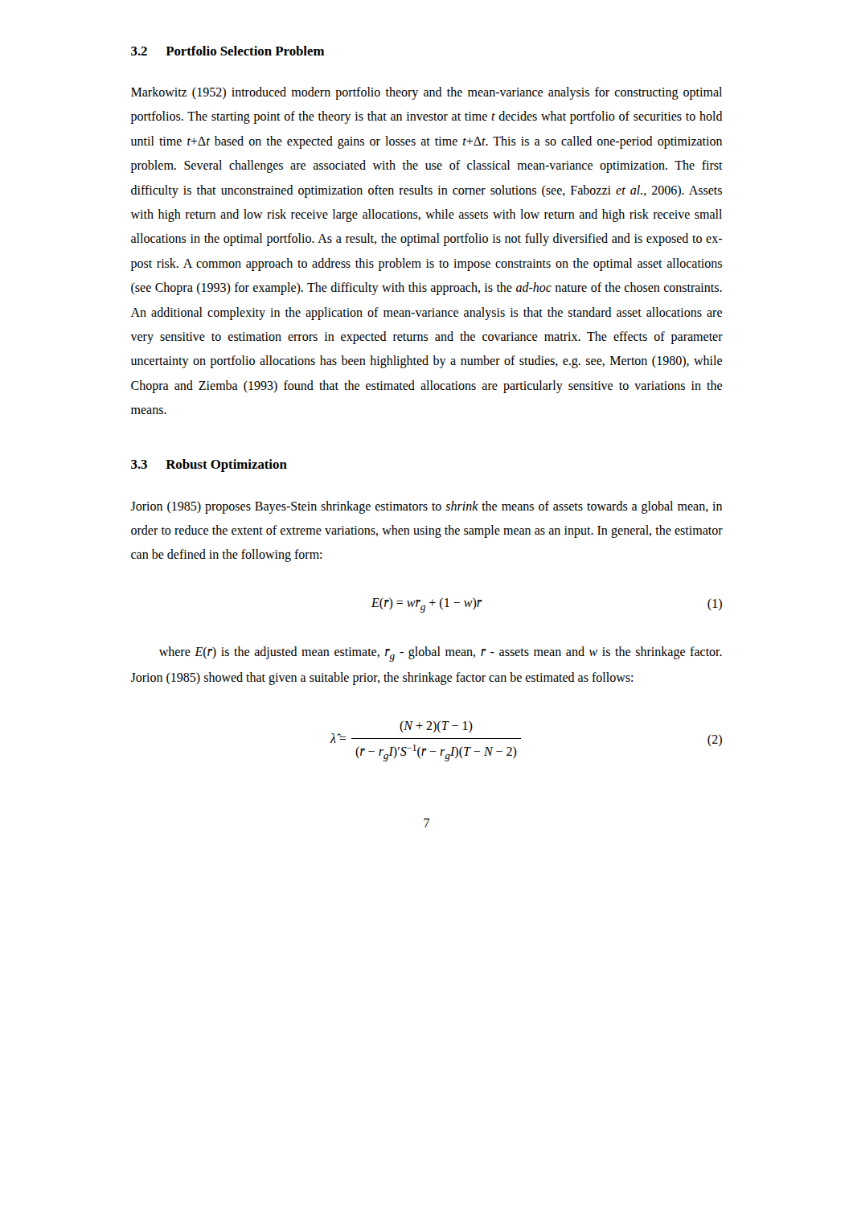3.2 Portfolio Selection Problem
Markowitz (1952) introduced modern portfolio theory and the mean-variance analysis for constructing optimal portfolios. The starting point of the theory is that an investor at time t decides what portfolio of securities to hold until time t+Δt based on the expected gains or losses at time t+Δt. This is a so called one-period optimization problem. Several challenges are associated with the use of classical mean-variance optimization. The first difficulty is that unconstrained optimization often results in corner solutions (see, Fabozzi et al., 2006). Assets with high return and low risk receive large allocations, while assets with low return and high risk receive small allocations in the optimal portfolio. As a result, the optimal portfolio is not fully diversified and is exposed to ex-post risk. A common approach to address this problem is to impose constraints on the optimal asset allocations (see Chopra (1993) for example). The difficulty with this approach, is the ad-hoc nature of the chosen constraints. An additional complexity in the application of mean-variance analysis is that the standard asset allocations are very sensitive to estimation errors in expected returns and the covariance matrix. The effects of parameter uncertainty on portfolio allocations has been highlighted by a number of studies, e.g. see, Merton (1980), while Chopra and Ziemba (1993) found that the estimated allocations are particularly sensitive to variations in the means.
3.3 Robust Optimization
Jorion (1985) proposes Bayes-Stein shrinkage estimators to shrink the means of assets towards a global mean, in order to reduce the extent of extreme variations, when using the sample mean as an input. In general, the estimator can be defined in the following form:
E(r̄) = wr̄g + (1 − w)r̄ (1)
where E(r̄) is the adjusted mean estimate, r̄g - global mean, r̄ - assets mean and w is the shrinkage factor. Jorion (1985) showed that given a suitable prior, the shrinkage factor can be estimated as follows:
λ̂ = (N + 2)(T − 1) (r̄ − rgI)′S−1(r̄ − rgI)(T − N − 2) (2)
7